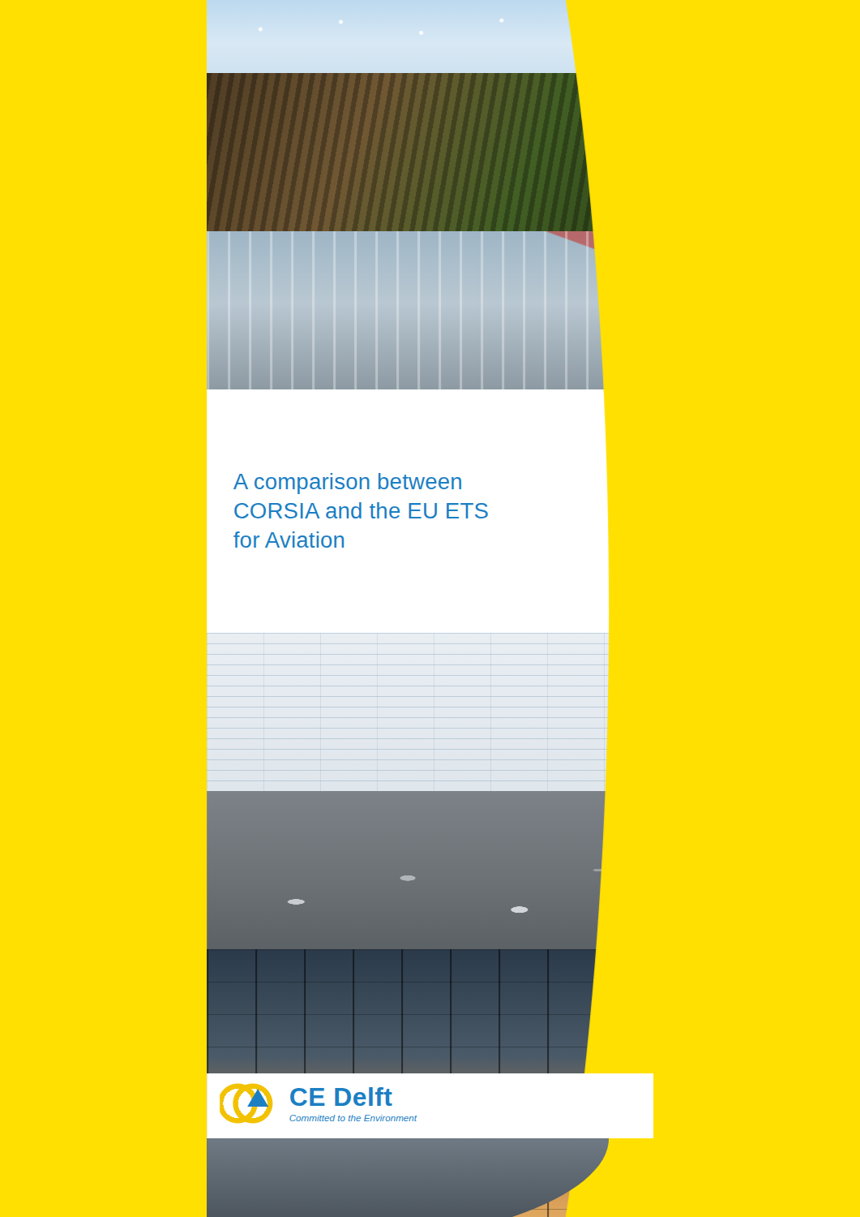A comparison between
CORSIA and the EU ETS
for Aviation
CE Delft
Committed to the Environment